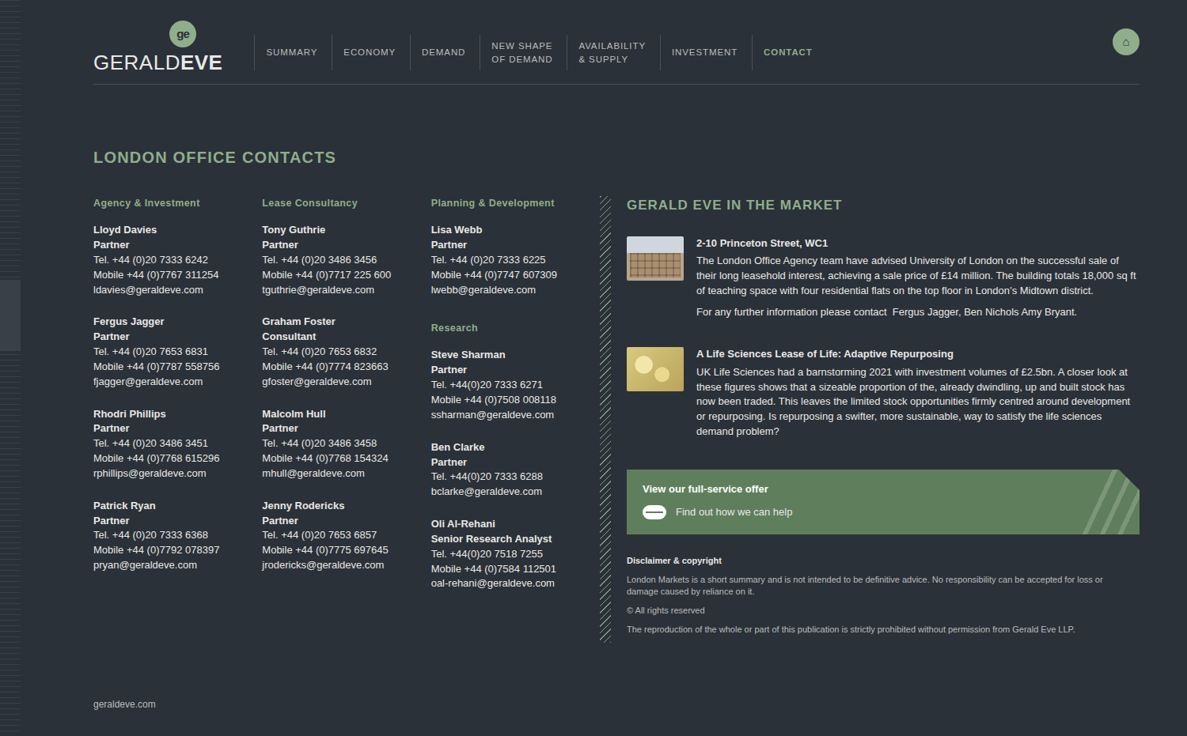ge GERALDEVE
Summary Economy Demand New shape
of demand Availability
& supply Investment Contact ⌂
London Office Contacts
Agency & Investment
Lloyd Davies
Partner
Tel. +44 (0)20 7333 6242
Mobile +44 (0)7767 311254
ldavies@geraldeve.com
Fergus Jagger
Partner
Tel. +44 (0)20 7653 6831
Mobile +44 (0)7787 558756
fjagger@geraldeve.com
Rhodri Phillips
Partner
Tel. +44 (0)20 3486 3451
Mobile +44 (0)7768 615296
rphillips@geraldeve.com
Patrick Ryan
Partner
Tel. +44 (0)20 7333 6368
Mobile +44 (0)7792 078397
pryan@geraldeve.com
Lease Consultancy
Tony Guthrie
Partner
Tel. +44 (0)20 3486 3456
Mobile +44 (0)7717 225 600
tguthrie@geraldeve.com
Graham Foster
Consultant
Tel. +44 (0)20 7653 6832
Mobile +44 (0)7774 823663
gfoster@geraldeve.com
Malcolm Hull
Partner
Tel. +44 (0)20 3486 3458
Mobile +44 (0)7768 154324
mhull@geraldeve.com
Jenny Rodericks
Partner
Tel. +44 (0)20 7653 6857
Mobile +44 (0)7775 697645
jrodericks@geraldeve.com
Planning & Development
Lisa Webb
Partner
Tel. +44 (0)20 7333 6225
Mobile +44 (0)7747 607309
lwebb@geraldeve.com
Research
Steve Sharman
Partner
Tel. +44(0)20 7333 6271
Mobile +44 (0)7508 008118
ssharman@geraldeve.com
Ben Clarke
Partner
Tel. +44(0)20 7333 6288
bclarke@geraldeve.com
Oli Al-Rehani
Senior Research Analyst
Tel. +44(0)20 7518 7255
Mobile +44 (0)7584 112501
oal-rehani@geraldeve.com
Gerald Eve in the market
2-10 Princeton Street, WC1
The London Office Agency team have advised University of London on the successful sale of their long leasehold interest, achieving a sale price of £14 million. The building totals 18,000 sq ft of teaching space with four residential flats on the top floor in London’s Midtown district.
For any further information please contact Fergus Jagger, Ben Nichols Amy Bryant.
A Life Sciences Lease of Life: Adaptive Repurposing
UK Life Sciences had a barnstorming 2021 with investment volumes of £2.5bn. A closer look at these figures shows that a sizeable proportion of the, already dwindling, up and built stock has now been traded. This leaves the limited stock opportunities firmly centred around development or repurposing. Is repurposing a swifter, more sustainable, way to satisfy the life sciences demand problem?
View our full-service offer
Find out how we can help
Disclaimer & copyright
London Markets is a short summary and is not intended to be definitive advice. No responsibility can be accepted for loss or damage caused by reliance on it.
© All rights reserved
The reproduction of the whole or part of this publication is strictly prohibited without permission from Gerald Eve LLP.
geraldeve.com